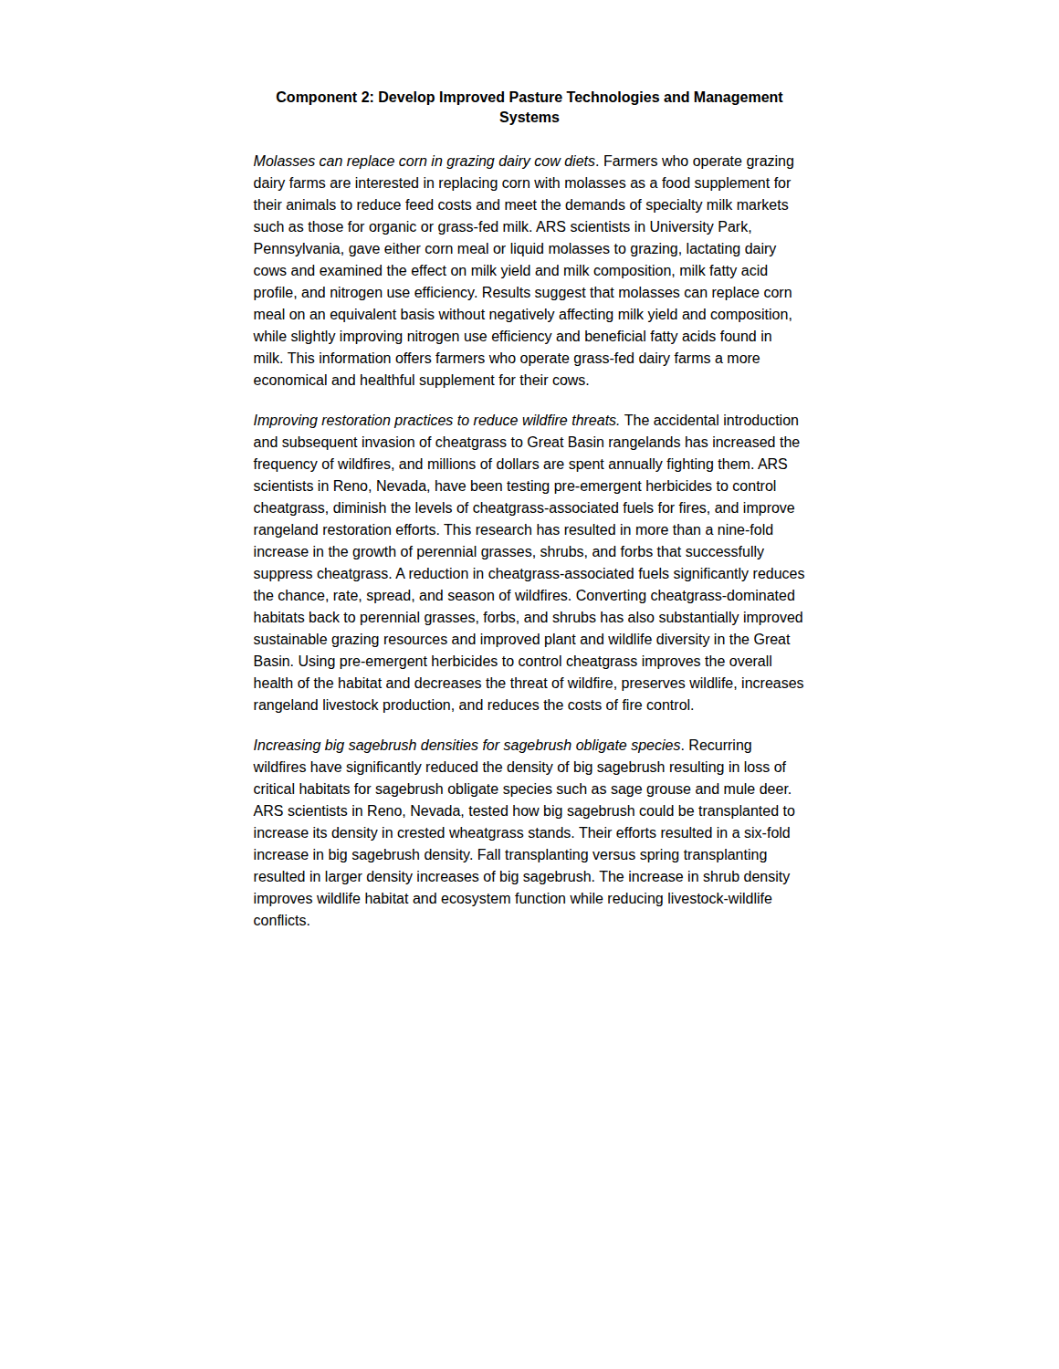Component 2: Develop Improved Pasture Technologies and Management Systems
Molasses can replace corn in grazing dairy cow diets. Farmers who operate grazing dairy farms are interested in replacing corn with molasses as a food supplement for their animals to reduce feed costs and meet the demands of specialty milk markets such as those for organic or grass-fed milk. ARS scientists in University Park, Pennsylvania, gave either corn meal or liquid molasses to grazing, lactating dairy cows and examined the effect on milk yield and milk composition, milk fatty acid profile, and nitrogen use efficiency. Results suggest that molasses can replace corn meal on an equivalent basis without negatively affecting milk yield and composition, while slightly improving nitrogen use efficiency and beneficial fatty acids found in milk. This information offers farmers who operate grass-fed dairy farms a more economical and healthful supplement for their cows.
Improving restoration practices to reduce wildfire threats. The accidental introduction and subsequent invasion of cheatgrass to Great Basin rangelands has increased the frequency of wildfires, and millions of dollars are spent annually fighting them. ARS scientists in Reno, Nevada, have been testing pre-emergent herbicides to control cheatgrass, diminish the levels of cheatgrass-associated fuels for fires, and improve rangeland restoration efforts. This research has resulted in more than a nine-fold increase in the growth of perennial grasses, shrubs, and forbs that successfully suppress cheatgrass. A reduction in cheatgrass-associated fuels significantly reduces the chance, rate, spread, and season of wildfires. Converting cheatgrass-dominated habitats back to perennial grasses, forbs, and shrubs has also substantially improved sustainable grazing resources and improved plant and wildlife diversity in the Great Basin. Using pre-emergent herbicides to control cheatgrass improves the overall health of the habitat and decreases the threat of wildfire, preserves wildlife, increases rangeland livestock production, and reduces the costs of fire control.
Increasing big sagebrush densities for sagebrush obligate species. Recurring wildfires have significantly reduced the density of big sagebrush resulting in loss of critical habitats for sagebrush obligate species such as sage grouse and mule deer. ARS scientists in Reno, Nevada, tested how big sagebrush could be transplanted to increase its density in crested wheatgrass stands. Their efforts resulted in a six-fold increase in big sagebrush density. Fall transplanting versus spring transplanting resulted in larger density increases of big sagebrush. The increase in shrub density improves wildlife habitat and ecosystem function while reducing livestock-wildlife conflicts.